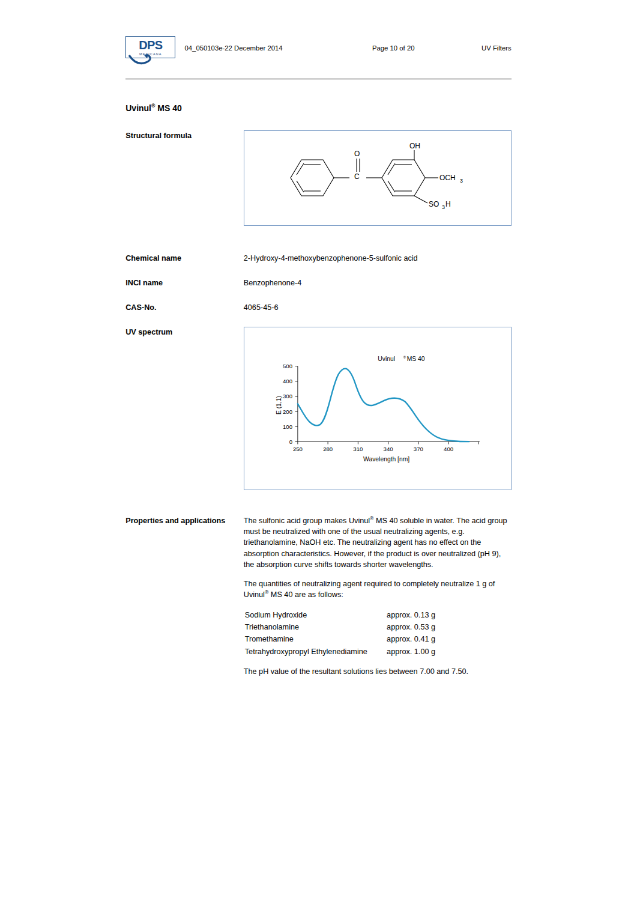DPS
MEXICANA
04_050103e-22 December 2014
Page 10 of 20
UV Filters
Uvinul® MS 40
Structural formula
C O OH OCH 3 SO 3 H
Chemical name
2-Hydroxy-4-methoxybenzophenone-5-sulfonic acid
INCI name
Benzophenone-4
CAS-No.
4065-45-6
UV spectrum
Uvinul ® MS 40 0 100 200 300 400 500 250 280 310 340 370 400 Wavelength [nm] E (1,1)
Properties and applications
The sulfonic acid group makes Uvinul® MS 40 soluble in water. The acid group must be neutralized with one of the usual neutralizing agents, e.g. triethanolamine, NaOH etc. The neutralizing agent has no effect on the absorption characteristics. However, if the product is over neutralized (pH 9), the absorption curve shifts towards shorter wavelengths.
The quantities of neutralizing agent required to completely neutralize 1 g of Uvinul® MS 40 are as follows:
| Sodium Hydroxide | approx. 0.13 g |
| Triethanolamine | approx. 0.53 g |
| Tromethamine | approx. 0.41 g |
| Tetrahydroxypropyl Ethylenediamine | approx. 1.00 g |
The pH value of the resultant solutions lies between 7.00 and 7.50.